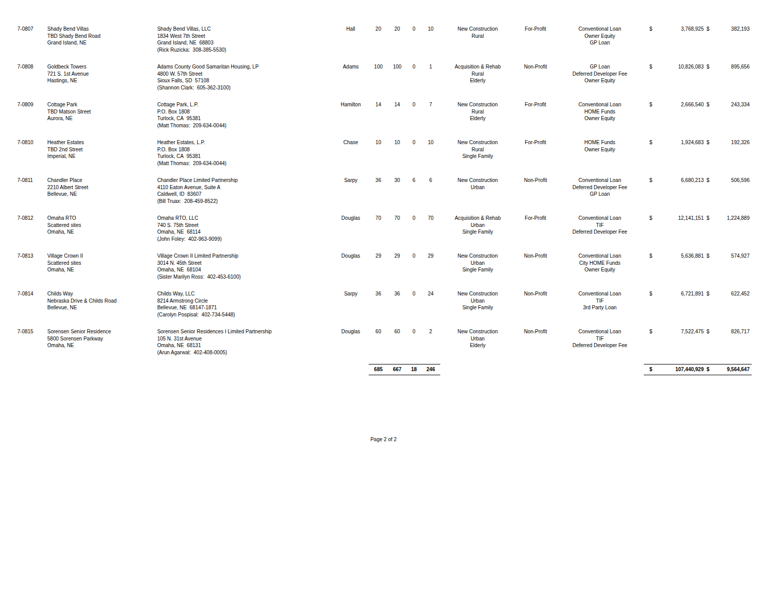| 7-0807 | Shady Bend Villas TBD Shady Bend Road Grand Island, NE | Shady Bend Villas, LLC 1834 West 7th Street Grand Island, NE 68803 (Rick Ruzicka: 308-385-5530) | Hall | 20 | 20 | 0 | 10 | New Construction Rural | For-Profit | Conventional Loan Owner Equity GP Loan | $ | 3,768,925 $ | 382,193 |
| 7-0808 | Goldbeck Towers 721 S. 1st Avenue Hastings, NE | Adams County Good Samaritan Housing, LP 4800 W. 57th Street Sioux Falls, SD 57108 (Shannon Clark: 605-362-3100) | Adams | 100 | 100 | 0 | 1 | Acquisition & Rehab Rural Elderly | Non-Profit | GP Loan Deferred Developer Fee Owner Equity | $ | 10,826,083 $ | 895,656 |
| 7-0809 | Cottage Park TBD Matson Street Aurora, NE | Cottage Park, L.P. P.O. Box 1808 Turlock, CA 95381 (Matt Thomas: 209-634-0044) | Hamilton | 14 | 14 | 0 | 7 | New Construction Rural Elderly | For-Profit | Conventional Loan HOME Funds Owner Equity | $ | 2,666,540 $ | 243,334 |
| 7-0810 | Heather Estates TBD 2nd Street Imperial, NE | Heather Estates, L.P. P.O. Box 1808 Turlock, CA 95381 (Matt Thomas: 209-634-0044) | Chase | 10 | 10 | 0 | 10 | New Construction Rural Single Family | For-Profit | HOME Funds Owner Equity | $ | 1,924,683 $ | 192,326 |
| 7-0811 | Chandler Place 2210 Albert Street Bellevue, NE | Chandler Place Limited Partnership 4110 Eaton Avenue, Suite A Caldwell, ID 83607 (Bill Truax: 208-459-8522) | Sarpy | 36 | 30 | 6 | 6 | New Construction Urban | Non-Profit | Conventional Loan Deferred Developer Fee GP Loan | $ | 6,680,213 $ | 506,596 |
| 7-0812 | Omaha RTO Scattered sites Omaha, NE | Omaha RTO, LLC 740 S. 75th Street Omaha, NE 68114 (John Foley: 402-963-9099) | Douglas | 70 | 70 | 0 | 70 | Acquisition & Rehab Urban Single Family | For-Profit | Conventional Loan TIF Deferred Developer Fee | $ | 12,141,151 $ | 1,224,889 |
| 7-0813 | Village Crown II Scattered sites Omaha, NE | Village Crown II Limited Partnership 3014 N. 45th Street Omaha, NE 68104 (Sister Marilyn Ross: 402-453-6100) | Douglas | 29 | 29 | 0 | 29 | New Construction Urban Single Family | Non-Profit | Conventional Loan City HOME Funds Owner Equity | $ | 5,636,881 $ | 574,927 |
| 7-0814 | Childs Way Nebraska Drive & Childs Road Bellevue, NE | Childs Way, LLC 8214 Armstrong Circle Bellevue, NE 68147-1871 (Carolyn Pospisal: 402-734-5448) | Sarpy | 36 | 36 | 0 | 24 | New Construction Urban Single Family | Non-Profit | Conventional Loan TIF 3rd Party Loan | $ | 6,721,891 $ | 622,452 |
| 7-0815 | Sorensen Senior Residence 5800 Sorensen Parkway Omaha, NE | Sorensen Senior Residences I Limited Partnership 105 N. 31st Avenue Omaha, NE 68131 (Arun Agarwal: 402-408-0005) | Douglas | 60 | 60 | 0 | 2 | New Construction Urban Elderly | Non-Profit | Conventional Loan TIF Deferred Developer Fee | $ | 7,522,475 $ | 826,717 |
| | | | | 685 | 667 | 18 | 246 | | | | $ | 107,440,929 $ | 9,564,647 |
Page 2 of 2